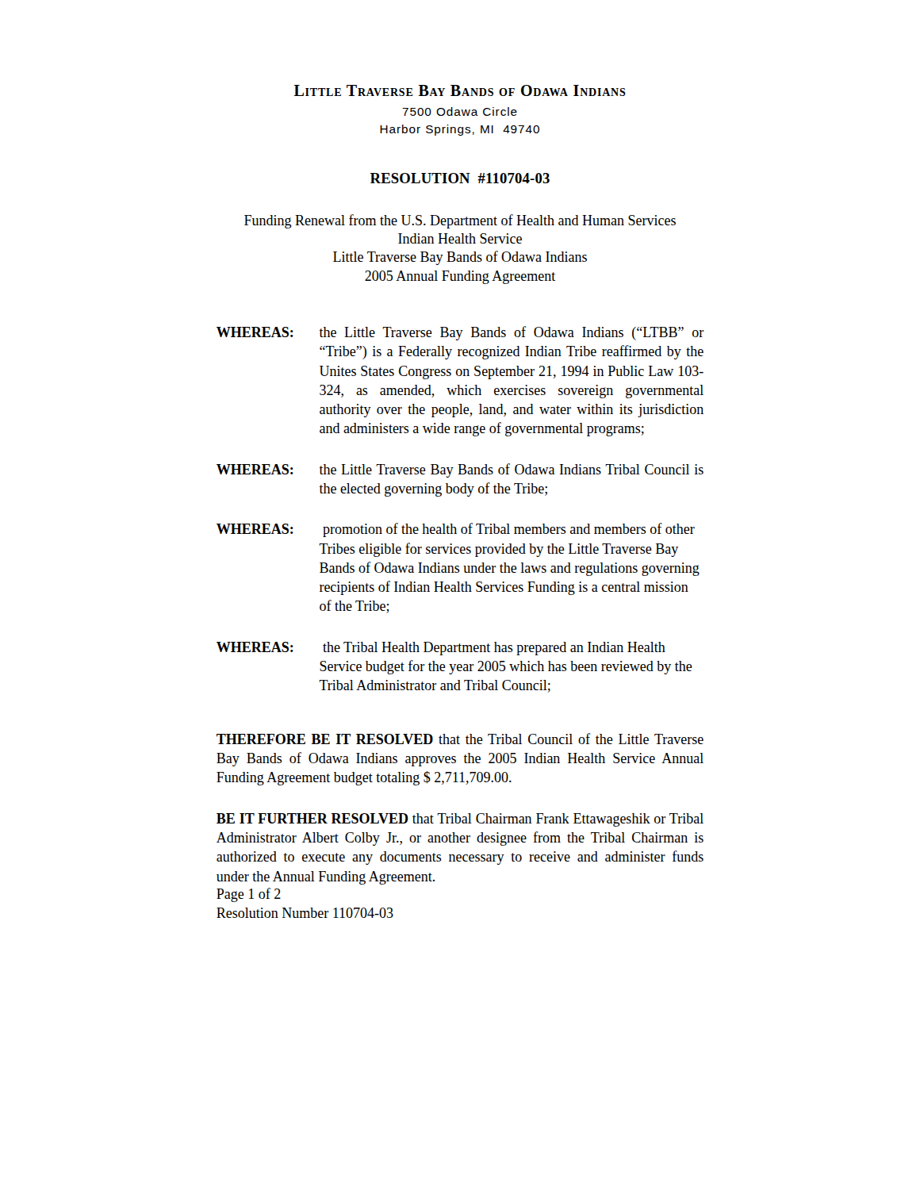Little Traverse Bay Bands of Odawa Indians
7500 Odawa Circle
Harbor Springs, MI 49740
RESOLUTION #110704-03
Funding Renewal from the U.S. Department of Health and Human Services
Indian Health Service
Little Traverse Bay Bands of Odawa Indians
2005 Annual Funding Agreement
WHEREAS:
the Little Traverse Bay Bands of Odawa Indians (“LTBB” or “Tribe”) is a Federally recognized Indian Tribe reaffirmed by the Unites States Congress on September 21, 1994 in Public Law 103-324, as amended, which exercises sovereign governmental authority over the people, land, and water within its jurisdiction and administers a wide range of governmental programs;
WHEREAS:
the Little Traverse Bay Bands of Odawa Indians Tribal Council is the elected governing body of the Tribe;
WHEREAS:
promotion of the health of Tribal members and members of other Tribes eligible for services provided by the Little Traverse Bay Bands of Odawa Indians under the laws and regulations governing recipients of Indian Health Services Funding is a central mission of the Tribe;
WHEREAS:
the Tribal Health Department has prepared an Indian Health Service budget for the year 2005 which has been reviewed by the Tribal Administrator and Tribal Council;
THEREFORE BE IT RESOLVED that the Tribal Council of the Little Traverse Bay Bands of Odawa Indians approves the 2005 Indian Health Service Annual Funding Agreement budget totaling $ 2,711,709.00.
BE IT FURTHER RESOLVED that Tribal Chairman Frank Ettawageshik or Tribal Administrator Albert Colby Jr., or another designee from the Tribal Chairman is authorized to execute any documents necessary to receive and administer funds under the Annual Funding Agreement.
Page 1 of 2
Resolution Number 110704-03